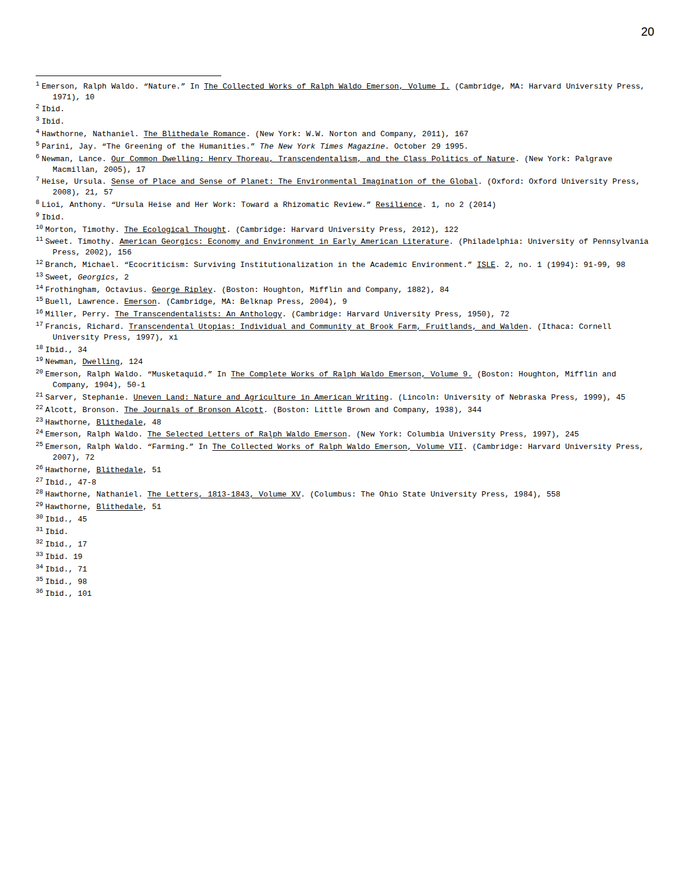20
1Emerson, Ralph Waldo. “Nature.” In The Collected Works of Ralph Waldo Emerson, Volume I. (Cambridge, MA: Harvard University Press, 1971), 10
2Ibid.
3Ibid.
4Hawthorne, Nathaniel. The Blithedale Romance. (New York: W.W. Norton and Company, 2011), 167
5Parini, Jay. “The Greening of the Humanities.” The New York Times Magazine. October 29 1995.
6Newman, Lance. Our Common Dwelling: Henry Thoreau, Transcendentalism, and the Class Politics of Nature. (New York: Palgrave Macmillan, 2005), 17
7Heise, Ursula. Sense of Place and Sense of Planet: The Environmental Imagination of the Global. (Oxford: Oxford University Press, 2008), 21, 57
8Lioi, Anthony. “Ursula Heise and Her Work: Toward a Rhizomatic Review.” Resilience. 1, no 2 (2014)
9Ibid.
10Morton, Timothy. The Ecological Thought. (Cambridge: Harvard University Press, 2012), 122
11Sweet. Timothy. American Georgics: Economy and Environment in Early American Literature. (Philadelphia: University of Pennsylvania Press, 2002), 156
12Branch, Michael. “Ecocriticism: Surviving Institutionalization in the Academic Environment.” ISLE. 2, no. 1 (1994): 91-99, 98
13Sweet, Georgics, 2
14Frothingham, Octavius. George Ripley. (Boston: Houghton, Mifflin and Company, 1882), 84
15Buell, Lawrence. Emerson. (Cambridge, MA: Belknap Press, 2004), 9
16Miller, Perry. The Transcendentalists: An Anthology. (Cambridge: Harvard University Press, 1950), 72
17Francis, Richard. Transcendental Utopias: Individual and Community at Brook Farm, Fruitlands, and Walden. (Ithaca: Cornell University Press, 1997), xi
18Ibid., 34
19Newman, Dwelling, 124
20Emerson, Ralph Waldo. “Musketaquid.” In The Complete Works of Ralph Waldo Emerson, Volume 9. (Boston: Houghton, Mifflin and Company, 1904), 50-1
21Sarver, Stephanie. Uneven Land: Nature and Agriculture in American Writing. (Lincoln: University of Nebraska Press, 1999), 45
22Alcott, Bronson. The Journals of Bronson Alcott. (Boston: Little Brown and Company, 1938), 344
23Hawthorne, Blithedale, 48
24Emerson, Ralph Waldo. The Selected Letters of Ralph Waldo Emerson. (New York: Columbia University Press, 1997), 245
25Emerson, Ralph Waldo. “Farming.” In The Collected Works of Ralph Waldo Emerson, Volume VII. (Cambridge: Harvard University Press, 2007), 72
26Hawthorne, Blithedale, 51
27Ibid., 47-8
28Hawthorne, Nathaniel. The Letters, 1813-1843, Volume XV. (Columbus: The Ohio State University Press, 1984), 558
29Hawthorne, Blithedale, 51
30Ibid., 45
31Ibid.
32Ibid., 17
33Ibid. 19
34Ibid., 71
35Ibid., 98
36Ibid., 101